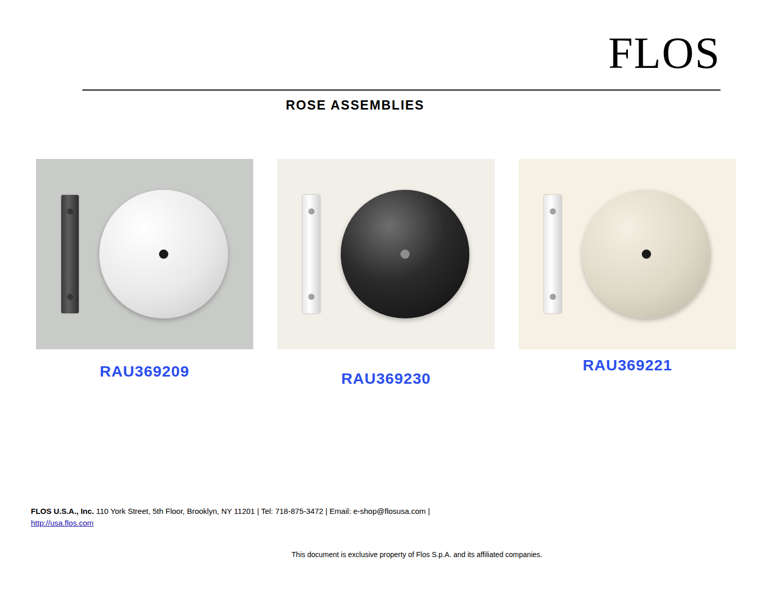FLOS
Rose Assemblies
RAU369209
RAU369230
RAU369221
FLOS U.S.A., Inc. 110 York Street, 5th Floor, Brooklyn, NY 11201 | Tel: 718-875-3472 | Email: e-shop@flosusa.com |
http://usa.flos.com
This document is exclusive property of Flos S.p.A. and its affiliated companies.